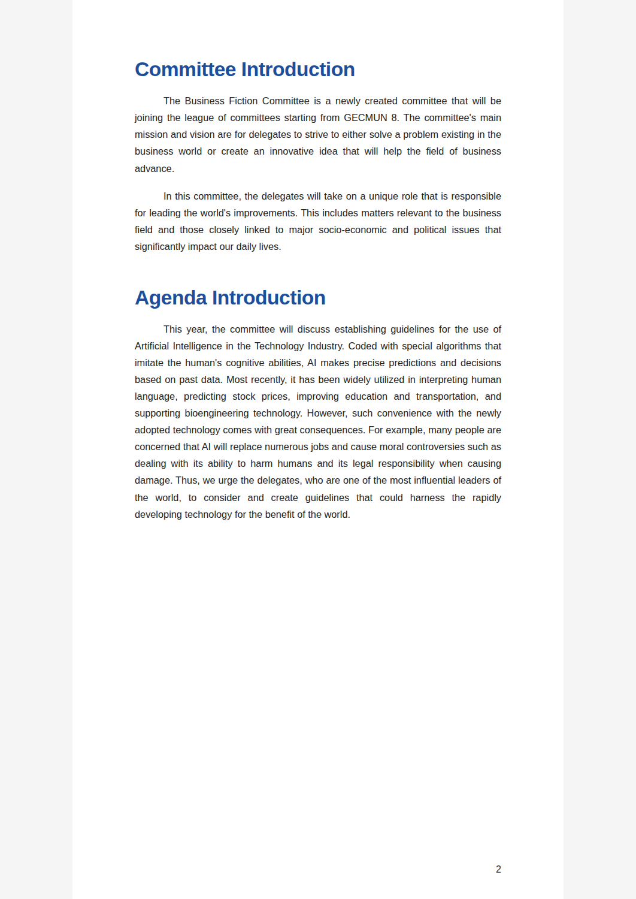Committee Introduction
The Business Fiction Committee is a newly created committee that will be joining the league of committees starting from GECMUN 8. The committee's main mission and vision are for delegates to strive to either solve a problem existing in the business world or create an innovative idea that will help the field of business advance.
In this committee, the delegates will take on a unique role that is responsible for leading the world's improvements. This includes matters relevant to the business field and those closely linked to major socio-economic and political issues that significantly impact our daily lives.
Agenda Introduction
This year, the committee will discuss establishing guidelines for the use of Artificial Intelligence in the Technology Industry. Coded with special algorithms that imitate the human's cognitive abilities, AI makes precise predictions and decisions based on past data. Most recently, it has been widely utilized in interpreting human language, predicting stock prices, improving education and transportation, and supporting bioengineering technology. However, such convenience with the newly adopted technology comes with great consequences. For example, many people are concerned that AI will replace numerous jobs and cause moral controversies such as dealing with its ability to harm humans and its legal responsibility when causing damage. Thus, we urge the delegates, who are one of the most influential leaders of the world, to consider and create guidelines that could harness the rapidly developing technology for the benefit of the world.
2